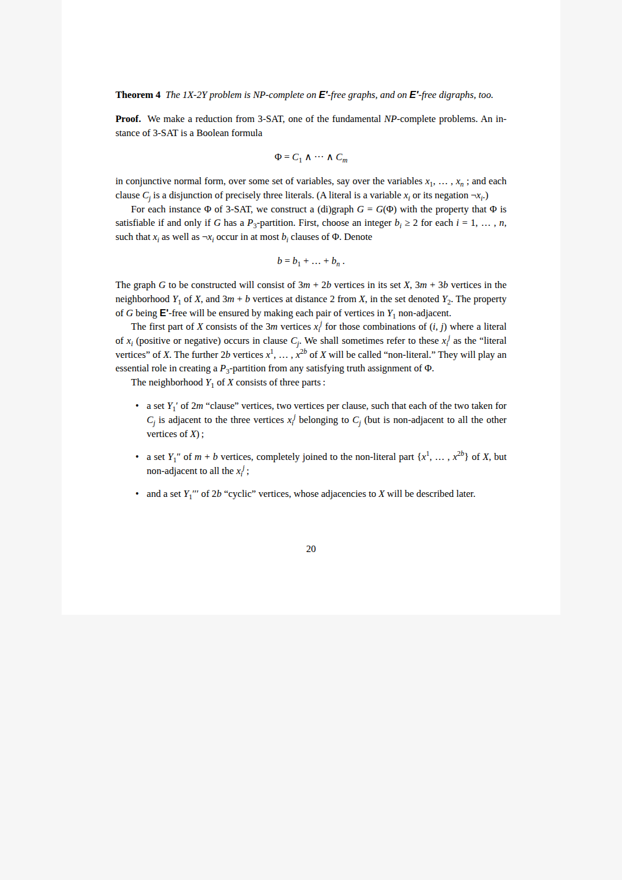Theorem 4 The 1X-2Y problem is NP-complete on E'-free graphs, and on E'-free digraphs, too.
Proof. We make a reduction from 3-SAT, one of the fundamental NP-complete problems. An instance of 3-SAT is a Boolean formula
Φ = C1 ∧ ··· ∧ Cm
in conjunctive normal form, over some set of variables, say over the variables x1, … , xn ; and each clause Cj is a disjunction of precisely three literals. (A literal is a variable xi or its negation ¬xi.)
For each instance Φ of 3-SAT, we construct a (di)graph G = G(Φ) with the property that Φ is satisfiable if and only if G has a P3-partition. First, choose an integer bi ≥ 2 for each i = 1, … , n, such that xi as well as ¬xi occur in at most bi clauses of Φ. Denote
b = b1 + … + bn .
The graph G to be constructed will consist of 3m + 2b vertices in its set X, 3m + 3b vertices in the neighborhood Y1 of X, and 3m + b vertices at distance 2 from X, in the set denoted Y2. The property of G being E'-free will be ensured by making each pair of vertices in Y1 non-adjacent.
The first part of X consists of the 3m vertices xij for those combinations of (i, j) where a literal of xi (positive or negative) occurs in clause Cj. We shall sometimes refer to these xij as the “literal vertices” of X. The further 2b vertices x1, … , x2b of X will be called “non-literal.” They will play an essential role in creating a P3-partition from any satisfying truth assignment of Φ.
The neighborhood Y1 of X consists of three parts :
a set Y1′ of 2m “clause” vertices, two vertices per clause, such that each of the two taken for Cj is adjacent to the three vertices xij belonging to Cj (but is non-adjacent to all the other vertices of X) ;
a set Y1″ of m + b vertices, completely joined to the non-literal part {x1, … , x2b} of X, but non-adjacent to all the xij ;
and a set Y1′′′ of 2b “cyclic” vertices, whose adjacencies to X will be described later.
20